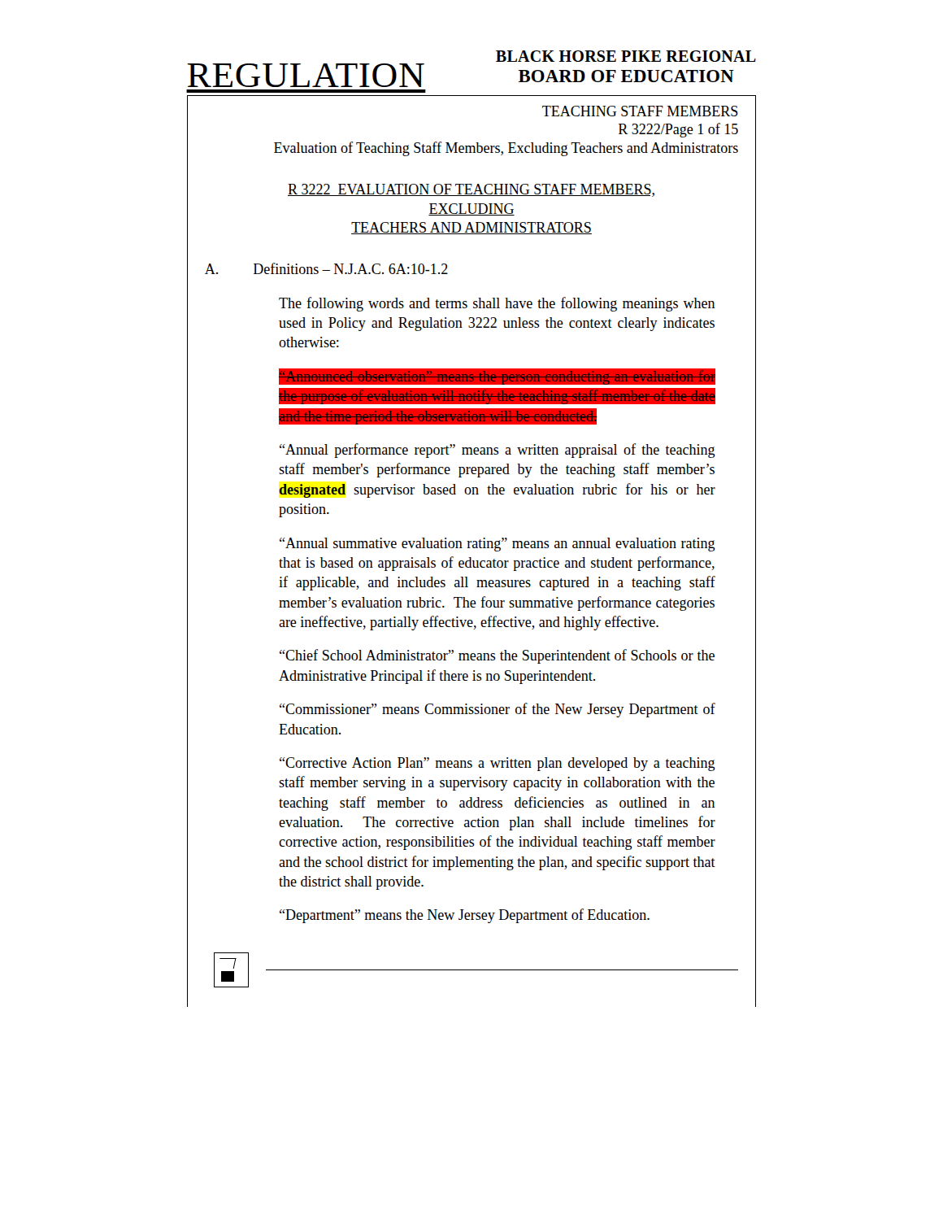REGULATION
BLACK HORSE PIKE REGIONAL
BOARD OF EDUCATION
TEACHING STAFF MEMBERS
R 3222/Page 1 of 15
Evaluation of Teaching Staff Members, Excluding Teachers and Administrators
R 3222 EVALUATION OF TEACHING STAFF MEMBERS, EXCLUDING
TEACHERS AND ADMINISTRATORS
A.
Definitions – N.J.A.C. 6A:10-1.2
The following words and terms shall have the following meanings when used in Policy and Regulation 3222 unless the context clearly indicates otherwise:
“Announced observation” means the person conducting an evaluation for the purpose of evaluation will notify the teaching staff member of the date and the time period the observation will be conducted.
“Annual performance report” means a written appraisal of the teaching staff member's performance prepared by the teaching staff member’s designated supervisor based on the evaluation rubric for his or her position.
“Annual summative evaluation rating” means an annual evaluation rating that is based on appraisals of educator practice and student performance, if applicable, and includes all measures captured in a teaching staff member’s evaluation rubric. The four summative performance categories are ineffective, partially effective, effective, and highly effective.
“Chief School Administrator” means the Superintendent of Schools or the Administrative Principal if there is no Superintendent.
“Commissioner” means Commissioner of the New Jersey Department of Education.
“Corrective Action Plan” means a written plan developed by a teaching staff member serving in a supervisory capacity in collaboration with the teaching staff member to address deficiencies as outlined in an evaluation. The corrective action plan shall include timelines for corrective action, responsibilities of the individual teaching staff member and the school district for implementing the plan, and specific support that the district shall provide.
“Department” means the New Jersey Department of Education.